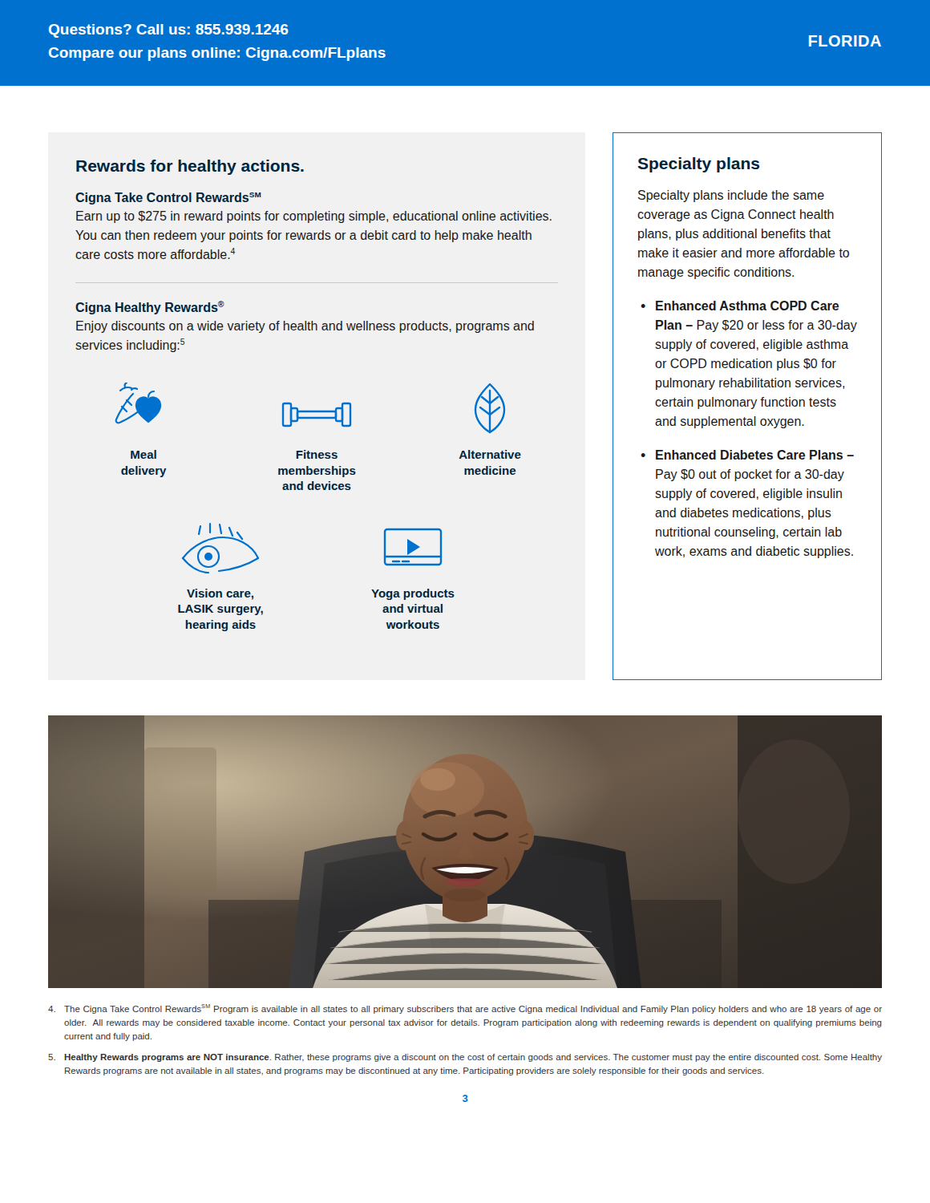Questions? Call us: 855.939.1246
Compare our plans online: Cigna.com/FLplans
FLORIDA
Rewards for healthy actions.
Cigna Take Control RewardsSM
Earn up to $275 in reward points for completing simple, educational online activities. You can then redeem your points for rewards or a debit card to help make health care costs more affordable.4
Cigna Healthy Rewards®
Enjoy discounts on a wide variety of health and wellness products, programs and services including:5
Meal
delivery
Fitness
memberships
and devices
Alternative
medicine
Vision care,
LASIK surgery,
hearing aids
Yoga products
and virtual
workouts
Specialty plans
Specialty plans include the same coverage as Cigna Connect health plans, plus additional benefits that make it easier and more affordable to manage specific conditions.
Enhanced Asthma COPD Care Plan – Pay $20 or less for a 30-day supply of covered, eligible asthma or COPD medication plus $0 for pulmonary rehabilitation services, certain pulmonary function tests and supplemental oxygen.
Enhanced Diabetes Care Plans – Pay $0 out of pocket for a 30-day supply of covered, eligible insulin and diabetes medications, plus nutritional counseling, certain lab work, exams and diabetic supplies.
The Cigna Take Control RewardsSM Program is available in all states to all primary subscribers that are active Cigna medical Individual and Family Plan policy holders and who are 18 years of age or older. All rewards may be considered taxable income. Contact your personal tax advisor for details. Program participation along with redeeming rewards is dependent on qualifying premiums being current and fully paid.
Healthy Rewards programs are NOT insurance. Rather, these programs give a discount on the cost of certain goods and services. The customer must pay the entire discounted cost. Some Healthy Rewards programs are not available in all states, and programs may be discontinued at any time. Participating providers are solely responsible for their goods and services.
3